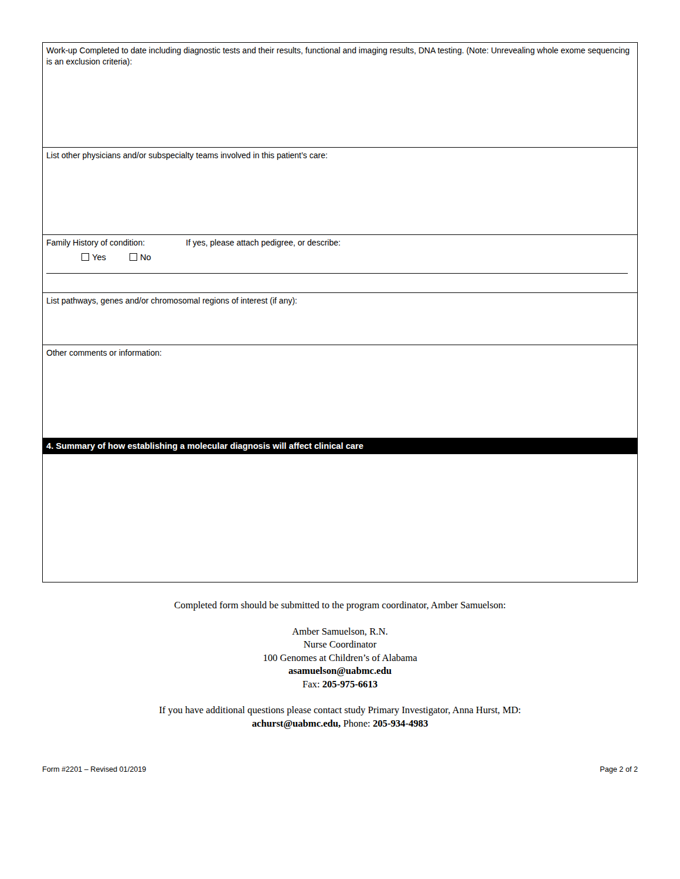| Work-up Completed to date including diagnostic tests and their results, functional and imaging results, DNA testing. (Note: Unrevealing whole exome sequencing is an exclusion criteria): |
| List other physicians and/or subspecialty teams involved in this patient’s care: |
| Family History of condition: If yes, please attach pedigree, or describe: Yes No |
| List pathways, genes and/or chromosomal regions of interest (if any): |
| Other comments or information: |
| 4. Summary of how establishing a molecular diagnosis will affect clinical care |
Completed form should be submitted to the program coordinator, Amber Samuelson:
Amber Samuelson, R.N.
Nurse Coordinator
100 Genomes at Children’s of Alabama
asamuelson@uabmc.edu
Fax: 205-975-6613
If you have additional questions please contact study Primary Investigator, Anna Hurst, MD:
achurst@uabmc.edu, Phone: 205-934-4983
Form #2201 – Revised 01/2019
Page 2 of 2